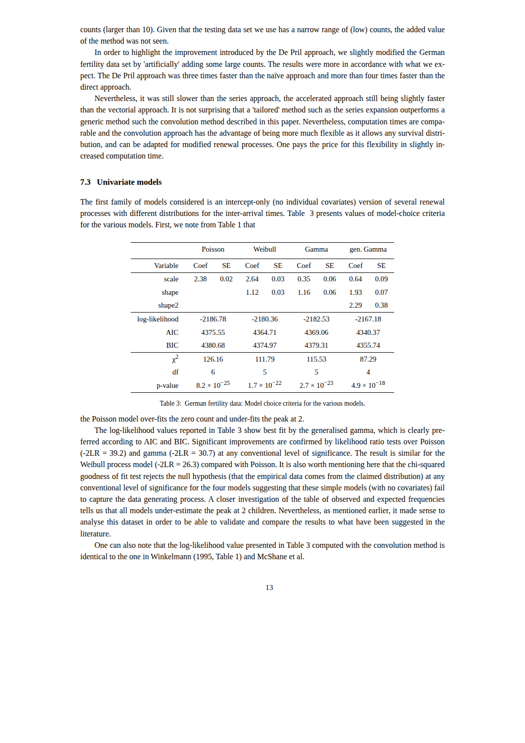counts (larger than 10). Given that the testing data set we use has a narrow range of (low) counts, the added value of the method was not seen.
In order to highlight the improvement introduced by the De Pril approach, we slightly modified the German fertility data set by 'artificially' adding some large counts. The results were more in accordance with what we expect. The De Pril approach was three times faster than the naïve approach and more than four times faster than the direct approach.
Nevertheless, it was still slower than the series approach, the accelerated approach still being slightly faster than the vectorial approach. It is not surprising that a 'tailored' method such as the series expansion outperforms a generic method such the convolution method described in this paper. Nevertheless, computation times are comparable and the convolution approach has the advantage of being more much flexible as it allows any survival distribution, and can be adapted for modified renewal processes. One pays the price for this flexibility in slightly increased computation time.
7.3 Univariate models
The first family of models considered is an intercept-only (no individual covariates) version of several renewal processes with different distributions for the inter-arrival times. Table 3 presents values of model-choice criteria for the various models. First, we note from Table 1 that
Table 3: German fertility data: Model choice criteria for the various models.
| | Poisson | Weibull | Gamma | gen. Gamma |
| --- | --- | --- | --- | --- |
| Variable | Coef | SE | Coef | SE | Coef | SE | Coef | SE |
| scale | 2.38 | 0.02 | 2.64 | 0.03 | 0.35 | 0.06 | 0.64 | 0.09 |
| shape | | | 1.12 | 0.03 | 1.16 | 0.06 | 1.93 | 0.07 |
| shape2 | | | | | | | 2.29 | 0.38 |
| log-likelihood | -2186.78 | -2180.36 | -2182.53 | -2167.18 |
| AIC | 4375.55 | 4364.71 | 4369.06 | 4340.37 |
| BIC | 4380.68 | 4374.97 | 4379.31 | 4355.74 |
| χ 2 | 126.16 | 111.79 | 115.53 | 87.29 |
| df | 6 | 5 | 5 | 4 |
| p-value | 8.2 × 10 −25 | 1.7 × 10 −22 | 2.7 × 10 −23 | 4.9 × 10 −18 |
the Poisson model over-fits the zero count and under-fits the peak at 2.
The log-likelihood values reported in Table 3 show best fit by the generalised gamma, which is clearly preferred according to AIC and BIC. Significant improvements are confirmed by likelihood ratio tests over Poisson (-2LR = 39.2) and gamma (-2LR = 30.7) at any conventional level of significance. The result is similar for the Weibull process model (-2LR = 26.3) compared with Poisson. It is also worth mentioning here that the chi-squared goodness of fit test rejects the null hypothesis (that the empirical data comes from the claimed distribution) at any conventional level of significance for the four models suggesting that these simple models (with no covariates) fail to capture the data generating process. A closer investigation of the table of observed and expected frequencies tells us that all models under-estimate the peak at 2 children. Nevertheless, as mentioned earlier, it made sense to analyse this dataset in order to be able to validate and compare the results to what have been suggested in the literature.
One can also note that the log-likelihood value presented in Table 3 computed with the convolution method is identical to the one in Winkelmann (1995, Table 1) and McShane et al.
13